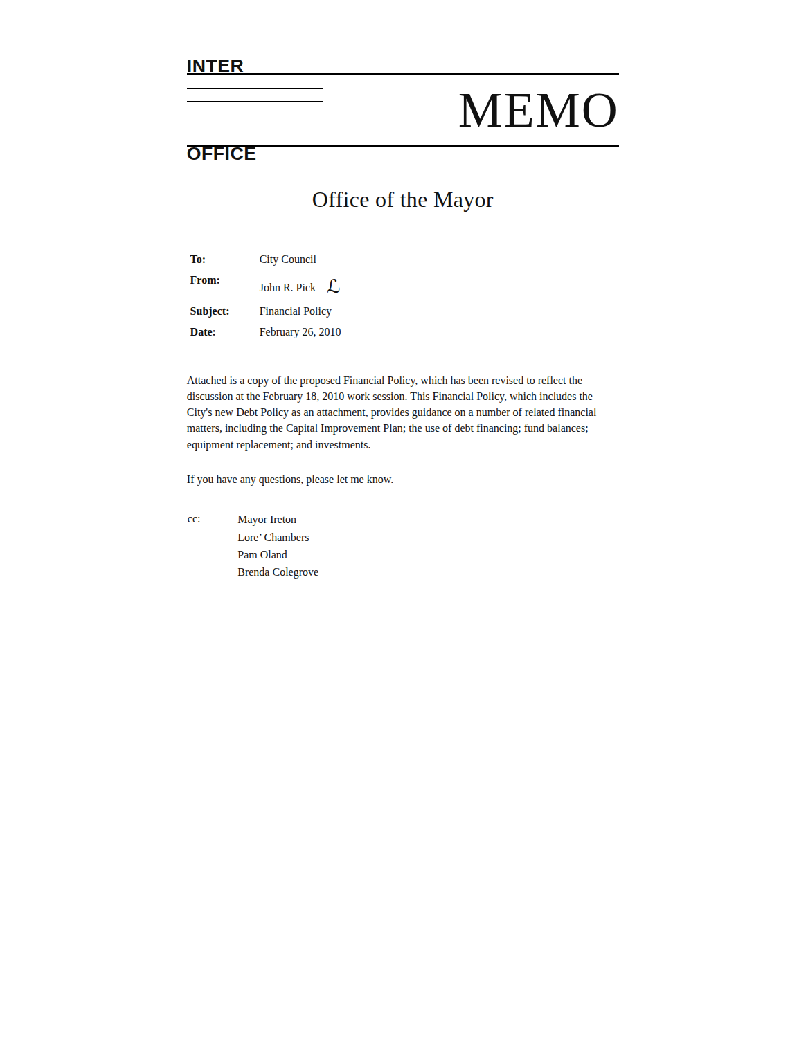INTER
OFFICE
MEMO
Office of the Mayor
| To: | City Council |
| From: | John R. Pick ℒ |
| Subject: | Financial Policy |
| Date: | February 26, 2010 |
Attached is a copy of the proposed Financial Policy, which has been revised to reflect the discussion at the February 18, 2010 work session. This Financial Policy, which includes the City's new Debt Policy as an attachment, provides guidance on a number of related financial matters, including the Capital Improvement Plan; the use of debt financing; fund balances; equipment replacement; and investments.
If you have any questions, please let me know.
| cc: | Mayor Ireton Lore’ Chambers Pam Oland Brenda Colegrove |